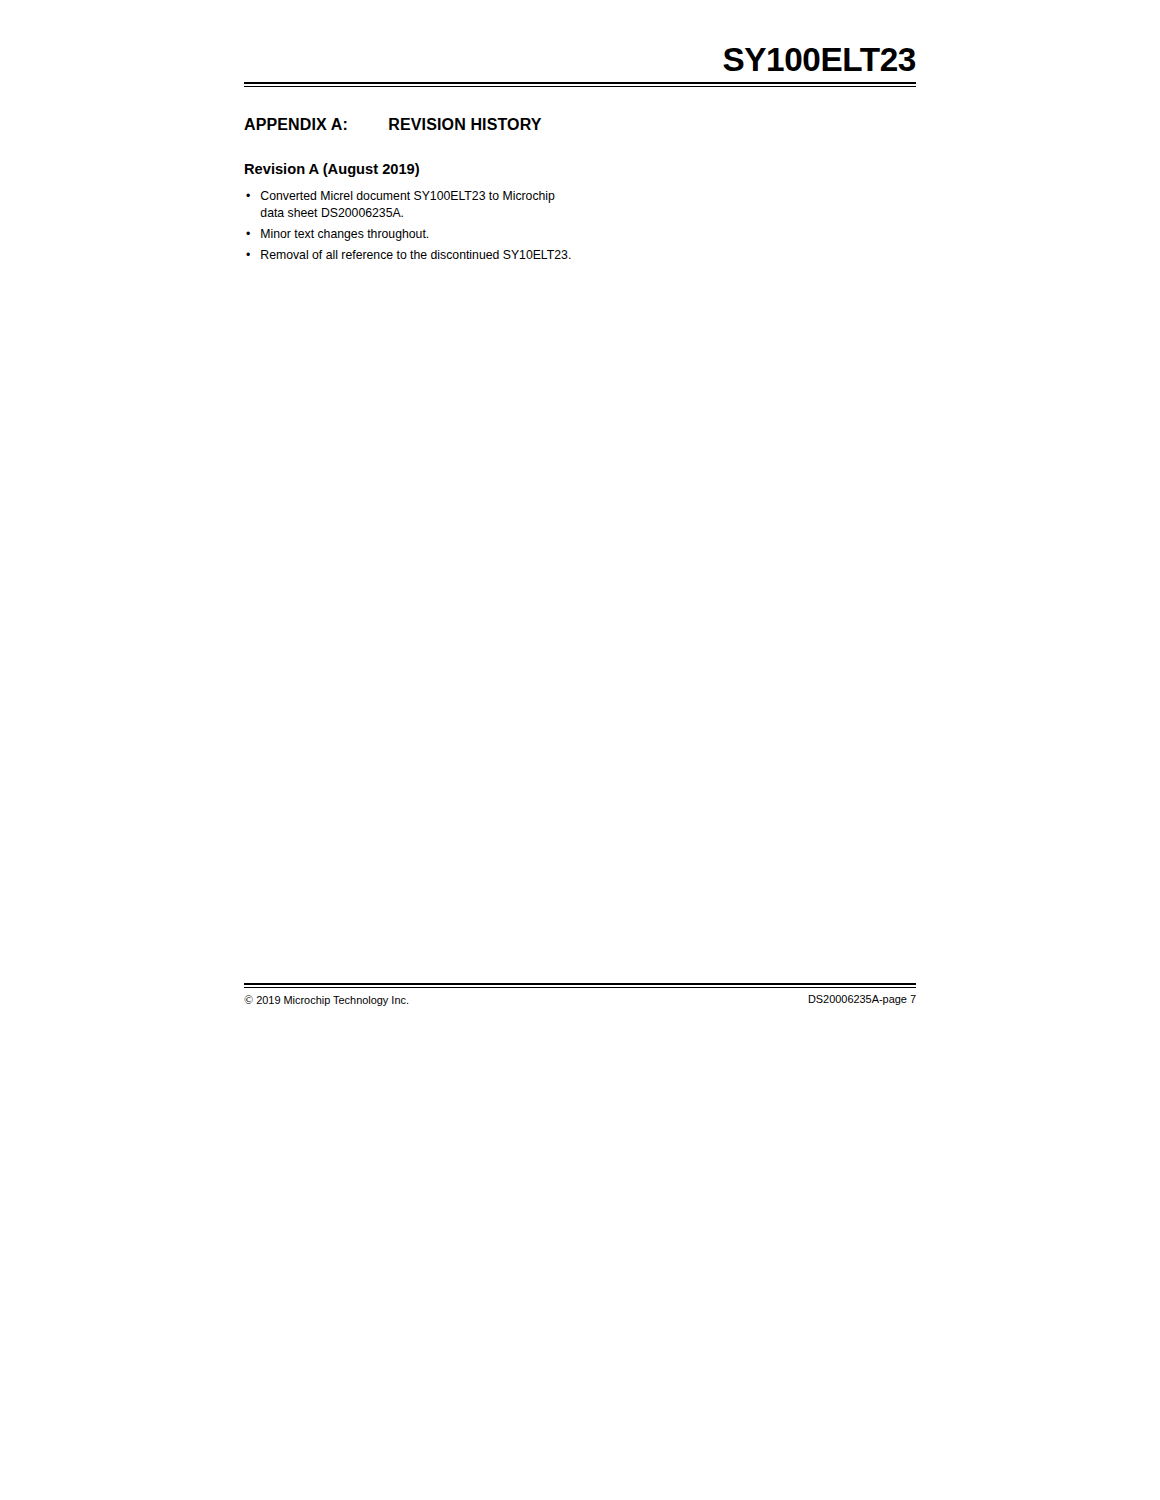SY100ELT23
APPENDIX A: REVISION HISTORY
Revision A (August 2019)
Converted Micrel document SY100ELT23 to Microchip data sheet DS20006235A.
Minor text changes throughout.
Removal of all reference to the discontinued SY10ELT23.
© 2019 Microchip Technology Inc.
DS20006235A-page 7